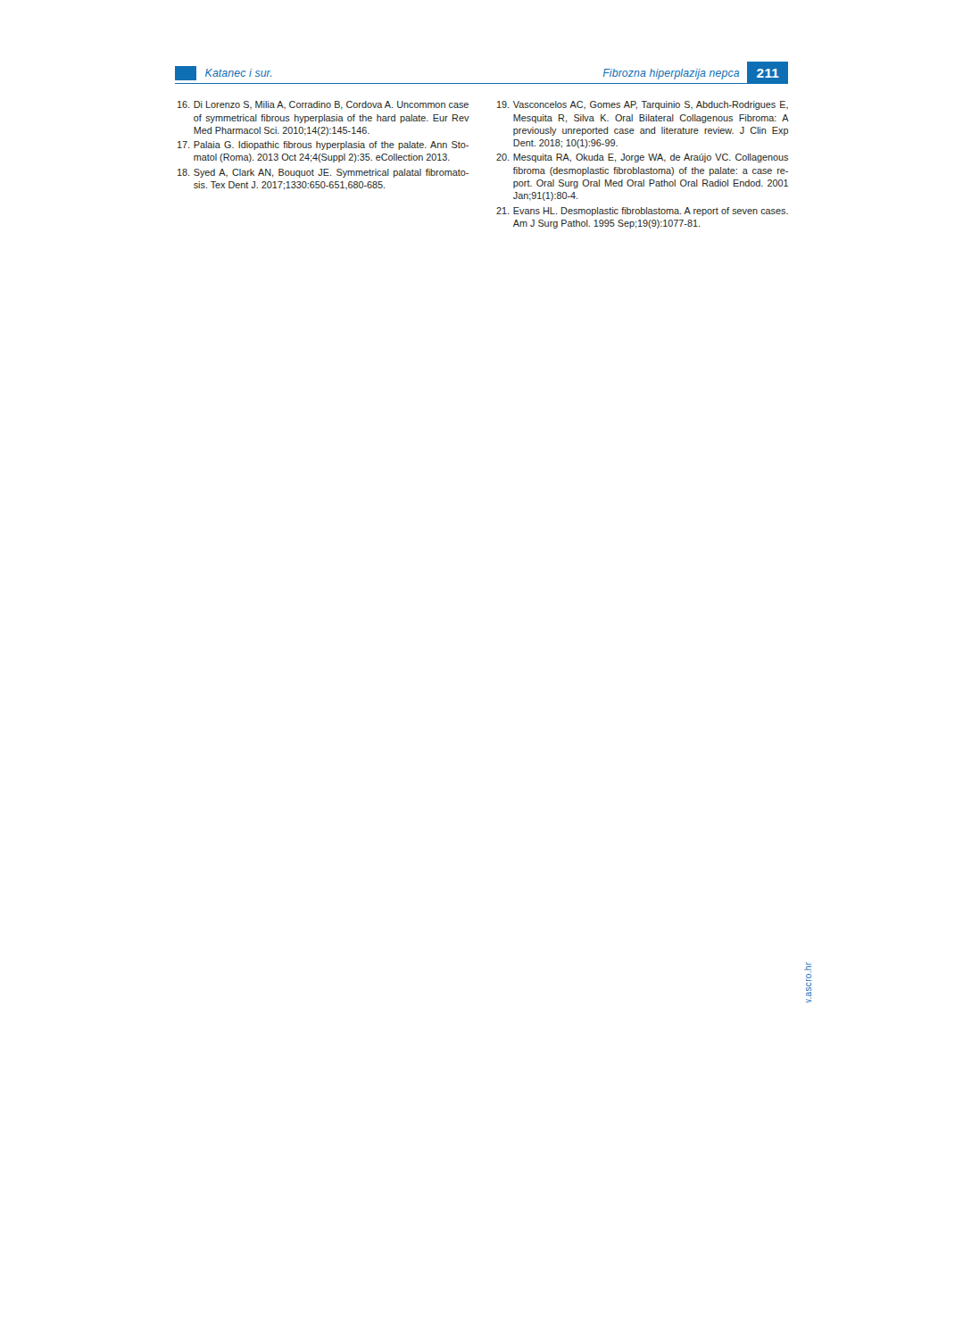Katanec i sur.
Fibrozna hiperplazija nepca
211
16. Di Lorenzo S, Milia A, Corradino B, Cordova A. Uncommon case of symmetrical fibrous hyperplasia of the hard palate. Eur Rev Med Pharmacol Sci. 2010;14(2):145-146.
17. Palaia G. Idiopathic fibrous hyperplasia of the palate. Ann Stomatol (Roma). 2013 Oct 24;4(Suppl 2):35. eCollection 2013.
18. Syed A, Clark AN, Bouquot JE. Symmetrical palatal fibromatosis. Tex Dent J. 2017;1330:650-651,680-685.
19. Vasconcelos AC, Gomes AP, Tarquinio S, Abduch-Rodrigues E, Mesquita R, Silva K. Oral Bilateral Collagenous Fibroma: A previously unreported case and literature review. J Clin Exp Dent. 2018; 10(1):96-99.
20. Mesquita RA, Okuda E, Jorge WA, de Araújo VC. Collagenous fibroma (desmoplastic fibroblastoma) of the palate: a case report. Oral Surg Oral Med Oral Pathol Oral Radiol Endod. 2001 Jan;91(1):80-4.
21. Evans HL. Desmoplastic fibroblastoma. A report of seven cases. Am J Surg Pathol. 1995 Sep;19(9):1077-81.
www.ascro.hr